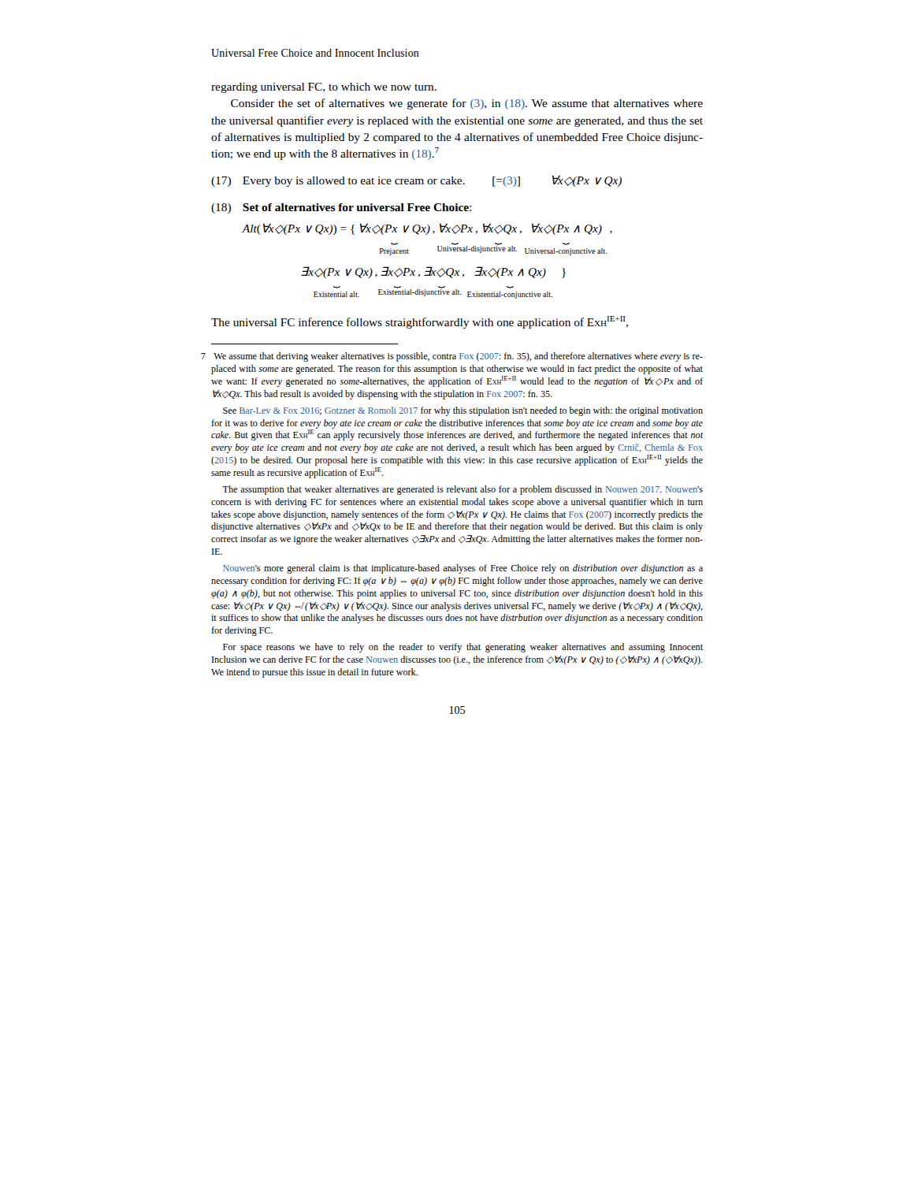Universal Free Choice and Innocent Inclusion
regarding universal FC, to which we now turn.
Consider the set of alternatives we generate for (3), in (18). We assume that alternatives where the universal quantifier every is replaced with the existential one some are generated, and thus the set of alternatives is multiplied by 2 compared to the 4 alternatives of unembedded Free Choice disjunction; we end up with the 8 alternatives in (18).7
(17)
Every boy is allowed to eat ice cream or cake. [=(3)] ∀x◇(Px ∨ Qx)
(18)
Set of alternatives for universal Free Choice:
Alt(∀x◇(Px ∨ Qx)) = { ∀x◇(Px ∨ Qx) ⏟ Prejacent , ∀x◇Px ⏟ , ∀x◇Qx ⏟ Universal-disjunctive alt. , ∀x◇(Px ∧ Qx) ⏟ Universal-conjunctive alt. ,
∃x◇(Px ∨ Qx) ⏟ Existential alt. , ∃x◇Px ⏟ , ∃x◇Qx ⏟ Existential-disjunctive alt. , ∃x◇(Px ∧ Qx) ⏟ Existential-conjunctive alt. }
The universal FC inference follows straightforwardly with one application of ExhIE+II,
7 We assume that deriving weaker alternatives is possible, contra Fox (2007: fn. 35), and therefore alternatives where every is replaced with some are generated. The reason for this assumption is that otherwise we would in fact predict the opposite of what we want: If every generated no some-alternatives, the application of ExhIE+II would lead to the negation of ∀x◇Px and of ∀x◇Qx. This bad result is avoided by dispensing with the stipulation in Fox 2007: fn. 35.
See Bar-Lev & Fox 2016; Gotzner & Romoli 2017 for why this stipulation isn't needed to begin with: the original motivation for it was to derive for every boy ate ice cream or cake the distributive inferences that some boy ate ice cream and some boy ate cake. But given that ExhIE can apply recursively those inferences are derived, and furthermore the negated inferences that not every boy ate ice cream and not every boy ate cake are not derived, a result which has been argued by Crnič, Chemla & Fox (2015) to be desired. Our proposal here is compatible with this view: in this case recursive application of ExhIE+II yields the same result as recursive application of ExhIE.
The assumption that weaker alternatives are generated is relevant also for a problem discussed in Nouwen 2017. Nouwen's concern is with deriving FC for sentences where an existential modal takes scope above a universal quantifier which in turn takes scope above disjunction, namely sentences of the form ◇∀x(Px ∨ Qx). He claims that Fox (2007) incorrectly predicts the disjunctive alternatives ◇∀xPx and ◇∀xQx to be IE and therefore that their negation would be derived. But this claim is only correct insofar as we ignore the weaker alternatives ◇∃xPx and ◇∃xQx. Admitting the latter alternatives makes the former non-IE.
Nouwen's more general claim is that implicature-based analyses of Free Choice rely on distribution over disjunction as a necessary condition for deriving FC: If φ(a ∨ b) ⇔ φ(a) ∨ φ(b) FC might follow under those approaches, namely we can derive φ(a) ∧ φ(b), but not otherwise. This point applies to universal FC too, since distribution over disjunction doesn't hold in this case: ∀x◇(Px ∨ Qx) ⇎ (∀x◇Px) ∨ (∀x◇Qx). Since our analysis derives universal FC, namely we derive (∀x◇Px) ∧ (∀x◇Qx), it suffices to show that unlike the analyses he discusses ours does not have distrbution over disjunction as a necessary condition for deriving FC.
For space reasons we have to rely on the reader to verify that generating weaker alternatives and assuming Innocent Inclusion we can derive FC for the case Nouwen discusses too (i.e., the inference from ◇∀x(Px ∨ Qx) to (◇∀xPx) ∧ (◇∀xQx)). We intend to pursue this issue in detail in future work.
105